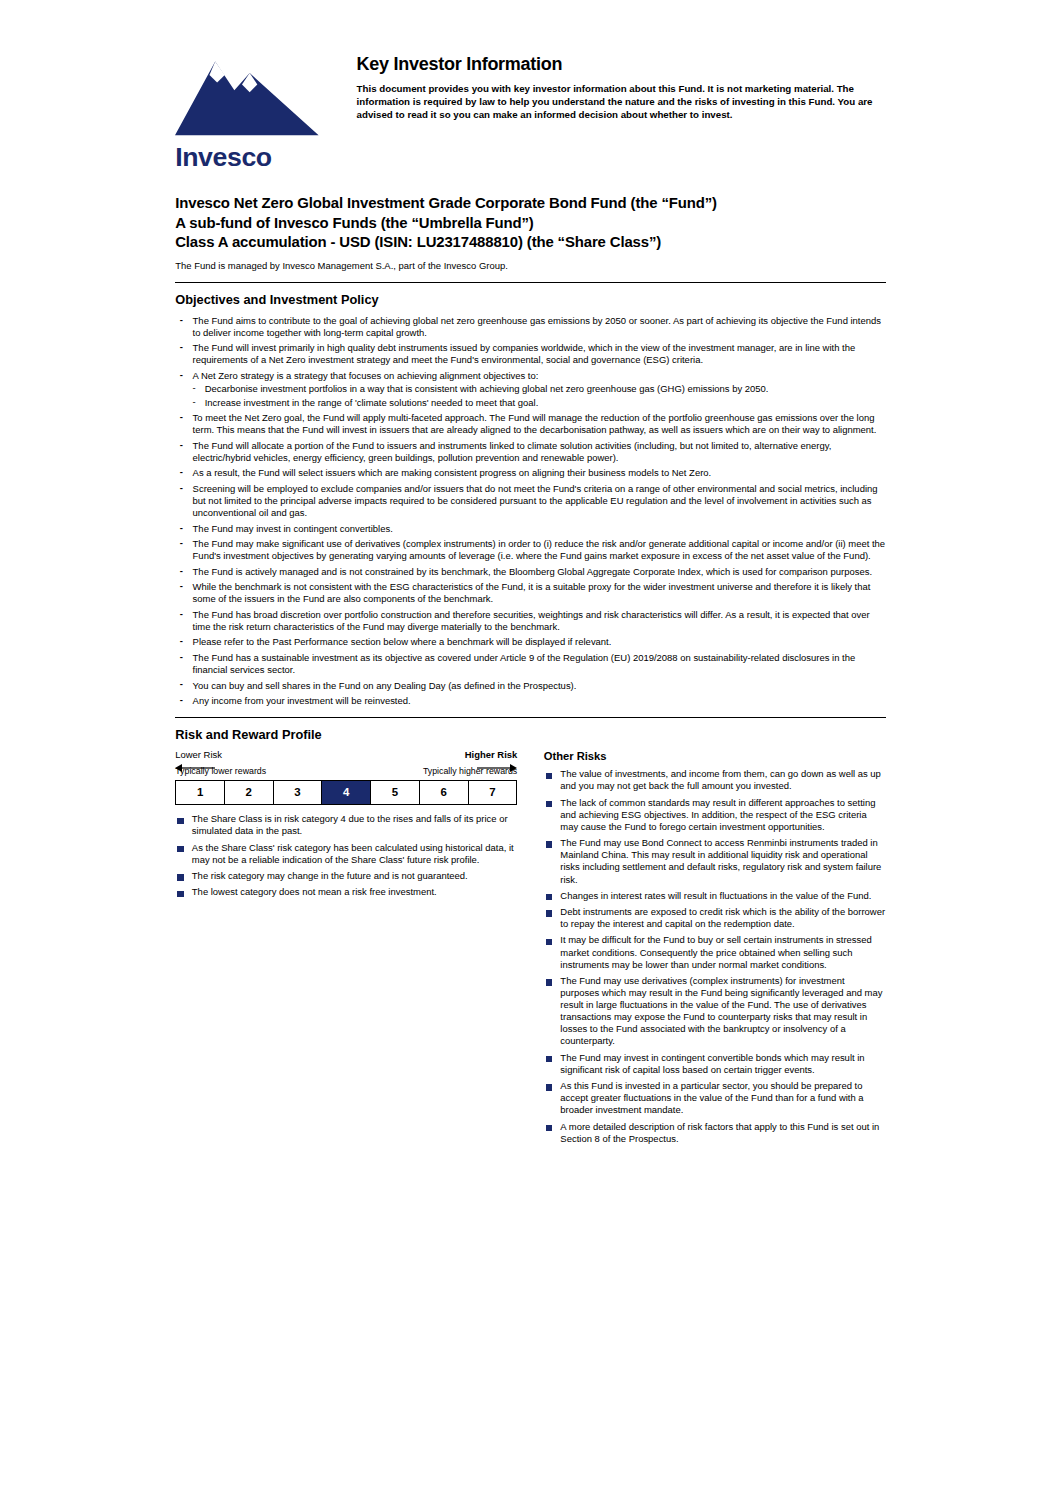Invesco
Key Investor Information
This document provides you with key investor information about this Fund. It is not marketing material. The information is required by law to help you understand the nature and the risks of investing in this Fund. You are advised to read it so you can make an informed decision about whether to invest.
Invesco Net Zero Global Investment Grade Corporate Bond Fund (the “Fund”)
A sub-fund of Invesco Funds (the “Umbrella Fund”)
Class A accumulation - USD (ISIN: LU2317488810) (the “Share Class”)
The Fund is managed by Invesco Management S.A., part of the Invesco Group.
Objectives and Investment Policy
The Fund aims to contribute to the goal of achieving global net zero greenhouse gas emissions by 2050 or sooner. As part of achieving its objective the Fund intends to deliver income together with long-term capital growth.
The Fund will invest primarily in high quality debt instruments issued by companies worldwide, which in the view of the investment manager, are in line with the requirements of a Net Zero investment strategy and meet the Fund's environmental, social and governance (ESG) criteria.
A Net Zero strategy is a strategy that focuses on achieving alignment objectives to:
Decarbonise investment portfolios in a way that is consistent with achieving global net zero greenhouse gas (GHG) emissions by 2050.
Increase investment in the range of 'climate solutions' needed to meet that goal.
To meet the Net Zero goal, the Fund will apply multi-faceted approach. The Fund will manage the reduction of the portfolio greenhouse gas emissions over the long term. This means that the Fund will invest in issuers that are already aligned to the decarbonisation pathway, as well as issuers which are on their way to alignment.
The Fund will allocate a portion of the Fund to issuers and instruments linked to climate solution activities (including, but not limited to, alternative energy, electric/hybrid vehicles, energy efficiency, green buildings, pollution prevention and renewable power).
As a result, the Fund will select issuers which are making consistent progress on aligning their business models to Net Zero.
Screening will be employed to exclude companies and/or issuers that do not meet the Fund's criteria on a range of other environmental and social metrics, including but not limited to the principal adverse impacts required to be considered pursuant to the applicable EU regulation and the level of involvement in activities such as unconventional oil and gas.
The Fund may invest in contingent convertibles.
The Fund may make significant use of derivatives (complex instruments) in order to (i) reduce the risk and/or generate additional capital or income and/or (ii) meet the Fund's investment objectives by generating varying amounts of leverage (i.e. where the Fund gains market exposure in excess of the net asset value of the Fund).
The Fund is actively managed and is not constrained by its benchmark, the Bloomberg Global Aggregate Corporate Index, which is used for comparison purposes.
While the benchmark is not consistent with the ESG characteristics of the Fund, it is a suitable proxy for the wider investment universe and therefore it is likely that some of the issuers in the Fund are also components of the benchmark.
The Fund has broad discretion over portfolio construction and therefore securities, weightings and risk characteristics will differ. As a result, it is expected that over time the risk return characteristics of the Fund may diverge materially to the benchmark.
Please refer to the Past Performance section below where a benchmark will be displayed if relevant.
The Fund has a sustainable investment as its objective as covered under Article 9 of the Regulation (EU) 2019/2088 on sustainability-related disclosures in the financial services sector.
You can buy and sell shares in the Fund on any Dealing Day (as defined in the Prospectus).
Any income from your investment will be reinvested.
Risk and Reward Profile
Lower Risk Higher Risk
Typically lower rewards Typically higher rewards
1
2
3
4
5
6
7
The Share Class is in risk category 4 due to the rises and falls of its price or simulated data in the past.
As the Share Class' risk category has been calculated using historical data, it may not be a reliable indication of the Share Class' future risk profile.
The risk category may change in the future and is not guaranteed.
The lowest category does not mean a risk free investment.
Other Risks
The value of investments, and income from them, can go down as well as up and you may not get back the full amount you invested.
The lack of common standards may result in different approaches to setting and achieving ESG objectives. In addition, the respect of the ESG criteria may cause the Fund to forego certain investment opportunities.
The Fund may use Bond Connect to access Renminbi instruments traded in Mainland China. This may result in additional liquidity risk and operational risks including settlement and default risks, regulatory risk and system failure risk.
Changes in interest rates will result in fluctuations in the value of the Fund.
Debt instruments are exposed to credit risk which is the ability of the borrower to repay the interest and capital on the redemption date.
It may be difficult for the Fund to buy or sell certain instruments in stressed market conditions. Consequently the price obtained when selling such instruments may be lower than under normal market conditions.
The Fund may use derivatives (complex instruments) for investment purposes which may result in the Fund being significantly leveraged and may result in large fluctuations in the value of the Fund. The use of derivatives transactions may expose the Fund to counterparty risks that may result in losses to the Fund associated with the bankruptcy or insolvency of a counterparty.
The Fund may invest in contingent convertible bonds which may result in significant risk of capital loss based on certain trigger events.
As this Fund is invested in a particular sector, you should be prepared to accept greater fluctuations in the value of the Fund than for a fund with a broader investment mandate.
A more detailed description of risk factors that apply to this Fund is set out in Section 8 of the Prospectus.